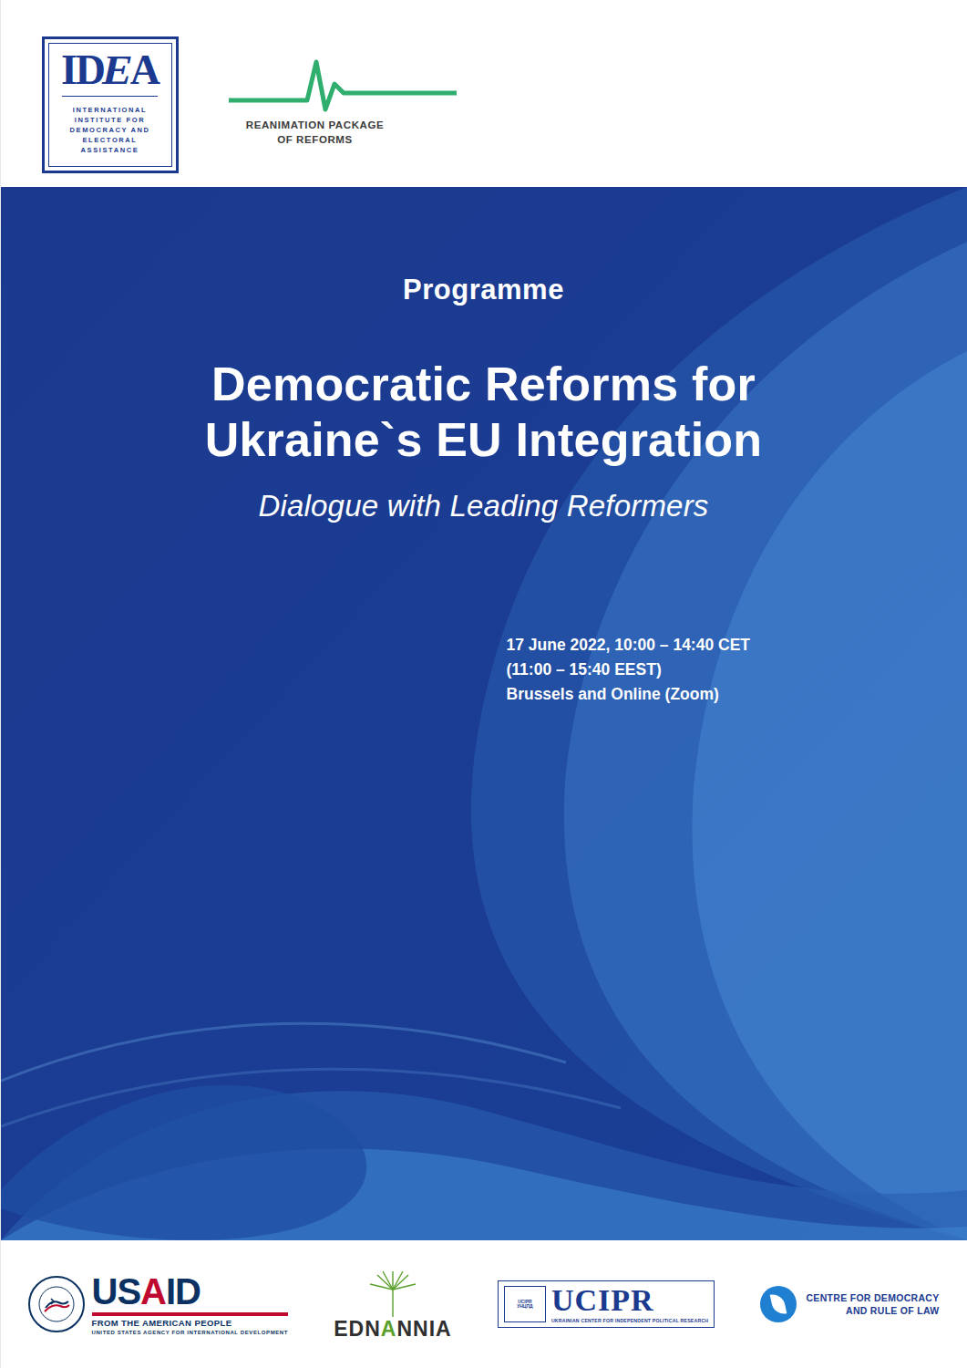IDEA
INTERNATIONAL
INSTITUTE FOR
DEMOCRACY AND
ELECTORAL
ASSISTANCE
REANIMATION PACKAGE
OF REFORMS
Programme
Democratic Reforms for
Ukraine`s EU Integration
Dialogue with Leading Reformers
17 June 2022, 10:00 – 14:40 CET
(11:00 – 15:40 EEST)
Brussels and Online (Zoom)
USAID
FROM THE AMERICAN PEOPLE UNITED STATES AGENCY FOR INTERNATIONAL DEVELOPMENT
EDNANNIA
UCIPR УНЦПД
UCIPR
UKRAINIAN CENTER FOR INDEPENDENT POLITICAL RESEARCH
CENTRE FOR DEMOCRACY
AND RULE OF LAW